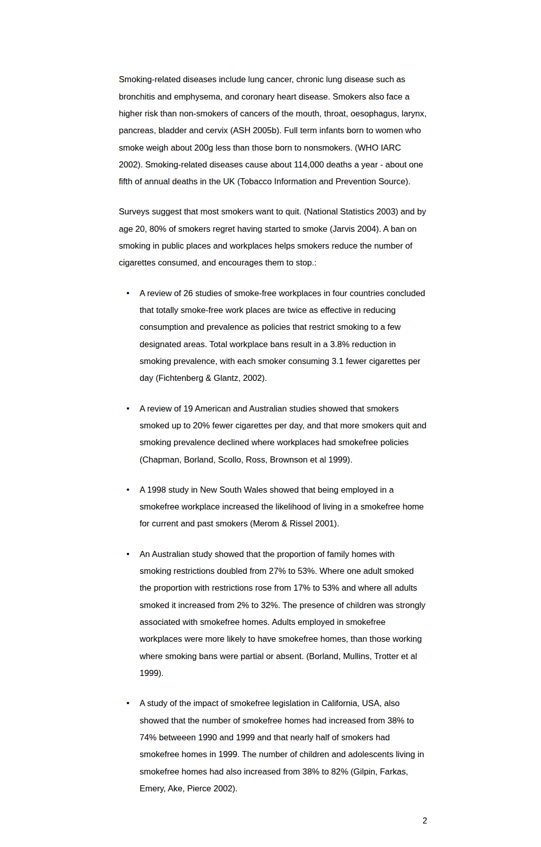Smoking-related diseases include lung cancer, chronic lung disease such as bronchitis and emphysema, and coronary heart disease. Smokers also face a higher risk than non-smokers of cancers of the mouth, throat, oesophagus, larynx, pancreas, bladder and cervix (ASH 2005b). Full term infants born to women who smoke weigh about 200g less than those born to nonsmokers. (WHO IARC 2002). Smoking-related diseases cause about 114,000 deaths a year - about one fifth of annual deaths in the UK (Tobacco Information and Prevention Source).
Surveys suggest that most smokers want to quit. (National Statistics 2003) and by age 20, 80% of smokers regret having started to smoke (Jarvis 2004). A ban on smoking in public places and workplaces helps smokers reduce the number of cigarettes consumed, and encourages them to stop.:
A review of 26 studies of smoke-free workplaces in four countries concluded that totally smoke-free work places are twice as effective in reducing consumption and prevalence as policies that restrict smoking to a few designated areas. Total workplace bans result in a 3.8% reduction in smoking prevalence, with each smoker consuming 3.1 fewer cigarettes per day (Fichtenberg & Glantz, 2002).
A review of 19 American and Australian studies showed that smokers smoked up to 20% fewer cigarettes per day, and that more smokers quit and smoking prevalence declined where workplaces had smokefree policies (Chapman, Borland, Scollo, Ross, Brownson et al 1999).
A 1998 study in New South Wales showed that being employed in a smokefree workplace increased the likelihood of living in a smokefree home for current and past smokers (Merom & Rissel 2001).
An Australian study showed that the proportion of family homes with smoking restrictions doubled from 27% to 53%. Where one adult smoked the proportion with restrictions rose from 17% to 53% and where all adults smoked it increased from 2% to 32%. The presence of children was strongly associated with smokefree homes. Adults employed in smokefree workplaces were more likely to have smokefree homes, than those working where smoking bans were partial or absent. (Borland, Mullins, Trotter et al 1999).
A study of the impact of smokefree legislation in California, USA, also showed that the number of smokefree homes had increased from 38% to 74% betweeen 1990 and 1999 and that nearly half of smokers had smokefree homes in 1999. The number of children and adolescents living in smokefree homes had also increased from 38% to 82% (Gilpin, Farkas, Emery, Ake, Pierce 2002).
2